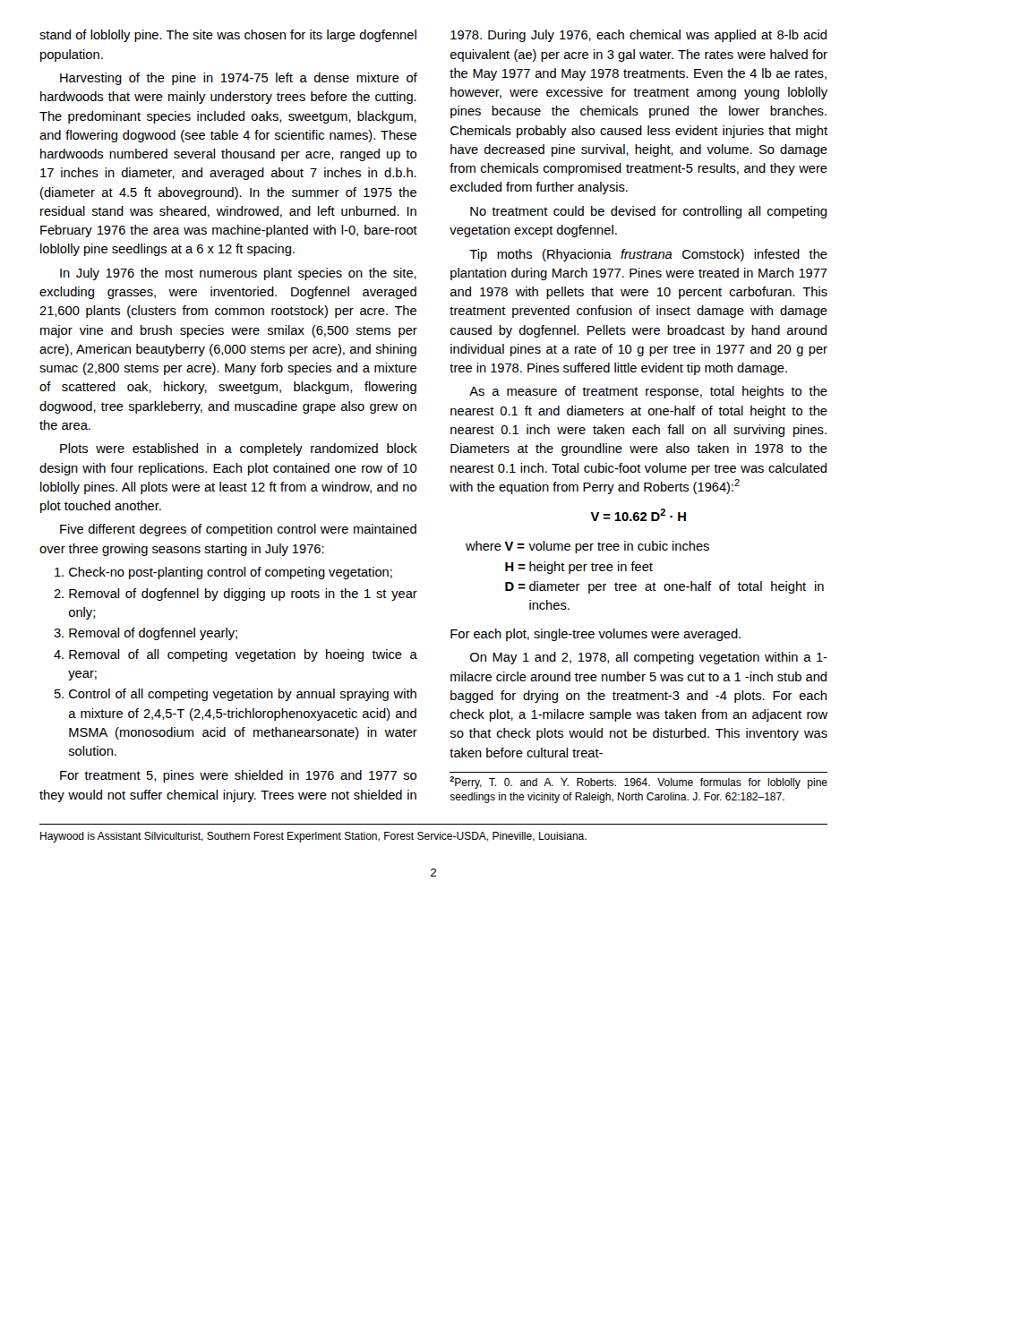stand of loblolly pine. The site was chosen for its large dogfennel population.
Harvesting of the pine in 1974-75 left a dense mixture of hardwoods that were mainly understory trees before the cutting. The predominant species included oaks, sweetgum, blackgum, and flowering dogwood (see table 4 for scientific names). These hardwoods numbered several thousand per acre, ranged up to 17 inches in diameter, and averaged about 7 inches in d.b.h. (diameter at 4.5 ft aboveground). In the summer of 1975 the residual stand was sheared, windrowed, and left unburned. In February 1976 the area was machine-planted with l-0, bare-root loblolly pine seedlings at a 6 x 12 ft spacing.
In July 1976 the most numerous plant species on the site, excluding grasses, were inventoried. Dogfennel averaged 21,600 plants (clusters from common rootstock) per acre. The major vine and brush species were smilax (6,500 stems per acre), American beautyberry (6,000 stems per acre), and shining sumac (2,800 stems per acre). Many forb species and a mixture of scattered oak, hickory, sweetgum, blackgum, flowering dogwood, tree sparkleberry, and muscadine grape also grew on the area.
Plots were established in a completely randomized block design with four replications. Each plot contained one row of 10 loblolly pines. All plots were at least 12 ft from a windrow, and no plot touched another.
Five different degrees of competition control were maintained over three growing seasons starting in July 1976:
Check-no post-planting control of competing vegetation;
Removal of dogfennel by digging up roots in the 1 st year only;
Removal of dogfennel yearly;
Removal of all competing vegetation by hoeing twice a year;
Control of all competing vegetation by annual spraying with a mixture of 2,4,5-T (2,4,5-trichlorophenoxyacetic acid) and MSMA (monosodium acid of methanearsonate) in water solution.
For treatment 5, pines were shielded in 1976 and 1977 so they would not suffer chemical injury. Trees were not shielded in 1978. During July 1976, each chemical was applied at 8-lb acid equivalent (ae) per acre in 3 gal water. The rates were halved for the May 1977 and May 1978 treatments. Even the 4 lb ae rates, however, were excessive for treatment among young loblolly pines because the chemicals pruned the lower branches. Chemicals probably also caused less evident injuries that might have decreased pine survival, height, and volume. So damage from chemicals compromised treatment-5 results, and they were excluded from further analysis.
No treatment could be devised for controlling all competing vegetation except dogfennel.
Tip moths (Rhyacionia frustrana Comstock) infested the plantation during March 1977. Pines were treated in March 1977 and 1978 with pellets that were 10 percent carbofuran. This treatment prevented confusion of insect damage with damage caused by dogfennel. Pellets were broadcast by hand around individual pines at a rate of 10 g per tree in 1977 and 20 g per tree in 1978. Pines suffered little evident tip moth damage.
As a measure of treatment response, total heights to the nearest 0.1 ft and diameters at one-half of total height to the nearest 0.1 inch were taken each fall on all surviving pines. Diameters at the groundline were also taken in 1978 to the nearest 0.1 inch. Total cubic-foot volume per tree was calculated with the equation from Perry and Roberts (1964):2
V = 10.62 D2 · H
| where | V = | volume per tree in cubic inches |
| | H = | height per tree in feet |
| | D = | diameter per tree at one-half of total height in inches. |
For each plot, single-tree volumes were averaged.
On May 1 and 2, 1978, all competing vegetation within a 1-milacre circle around tree number 5 was cut to a 1 -inch stub and bagged for drying on the treatment-3 and -4 plots. For each check plot, a 1-milacre sample was taken from an adjacent row so that check plots would not be disturbed. This inventory was taken before cultural treat-
2Perry, T. 0. and A. Y. Roberts. 1964. Volume formulas for loblolly pine seedlings in the vicinity of Raleigh, North Carolina. J. For. 62:182–187.
Haywood is Assistant Silviculturist, Southern Forest Experlment Station, Forest Service-USDA, Pineville, Louisiana.
2